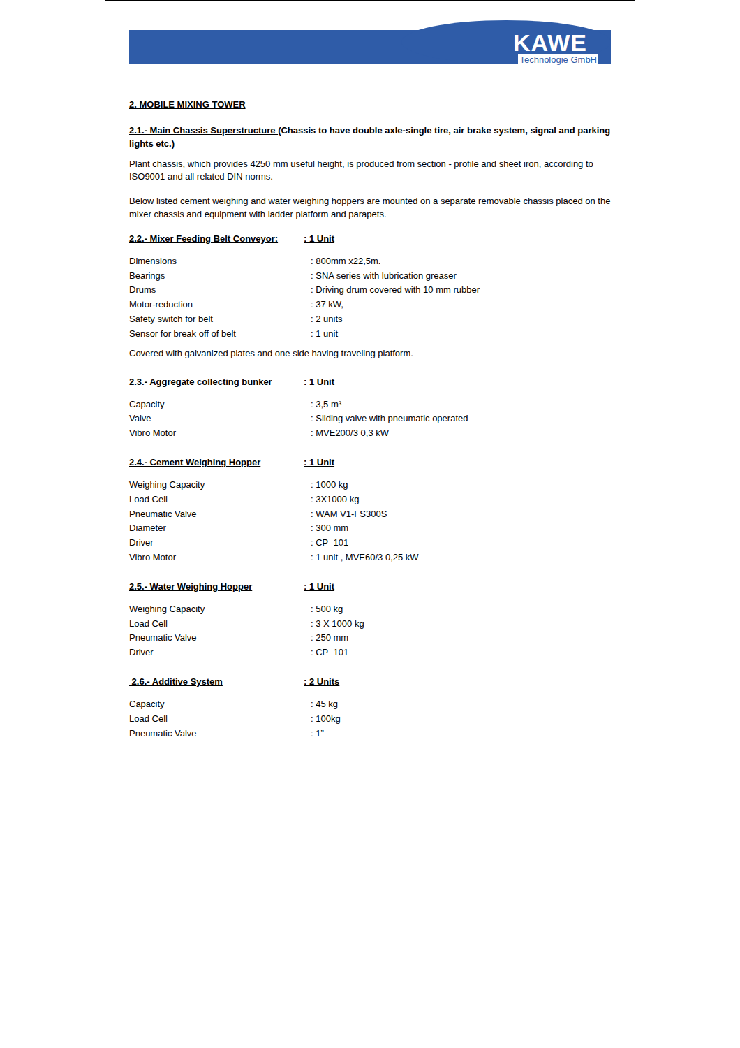KAWE
Technologie GmbH
2. MOBILE MIXING TOWER
2.1.- Main Chassis Superstructure (Chassis to have double axle-single tire, air brake system, signal and parking lights etc.)
Plant chassis, which provides 4250 mm useful height, is produced from section - profile and sheet iron, according to ISO9001 and all related DIN norms.
Below listed cement weighing and water weighing hoppers are mounted on a separate removable chassis placed on the mixer chassis and equipment with ladder platform and parapets.
2.2.- Mixer Feeding Belt Conveyor:
: 1 Unit
| Dimensions | : 800mm x22,5m. |
| Bearings | : SNA series with lubrication greaser |
| Drums | : Driving drum covered with 10 mm rubber |
| Motor-reduction | : 37 kW, |
| Safety switch for belt | : 2 units |
| Sensor for break off of belt | : 1 unit |
Covered with galvanized plates and one side having traveling platform.
2.3.- Aggregate collecting bunker
: 1 Unit
| Capacity | : 3,5 m³ |
| Valve | : Sliding valve with pneumatic operated |
| Vibro Motor | : MVE200/3 0,3 kW |
2.4.- Cement Weighing Hopper
: 1 Unit
| Weighing Capacity | : 1000 kg |
| Load Cell | : 3X1000 kg |
| Pneumatic Valve | : WAM V1-FS300S |
| Diameter | : 300 mm |
| Driver | : CP 101 |
| Vibro Motor | : 1 unit , MVE60/3 0,25 kW |
2.5.- Water Weighing Hopper
: 1 Unit
| Weighing Capacity | : 500 kg |
| Load Cell | : 3 X 1000 kg |
| Pneumatic Valve | : 250 mm |
| Driver | : CP 101 |
2.6.- Additive System
: 2 Units
| Capacity | : 45 kg |
| Load Cell | : 100kg |
| Pneumatic Valve | : 1” |